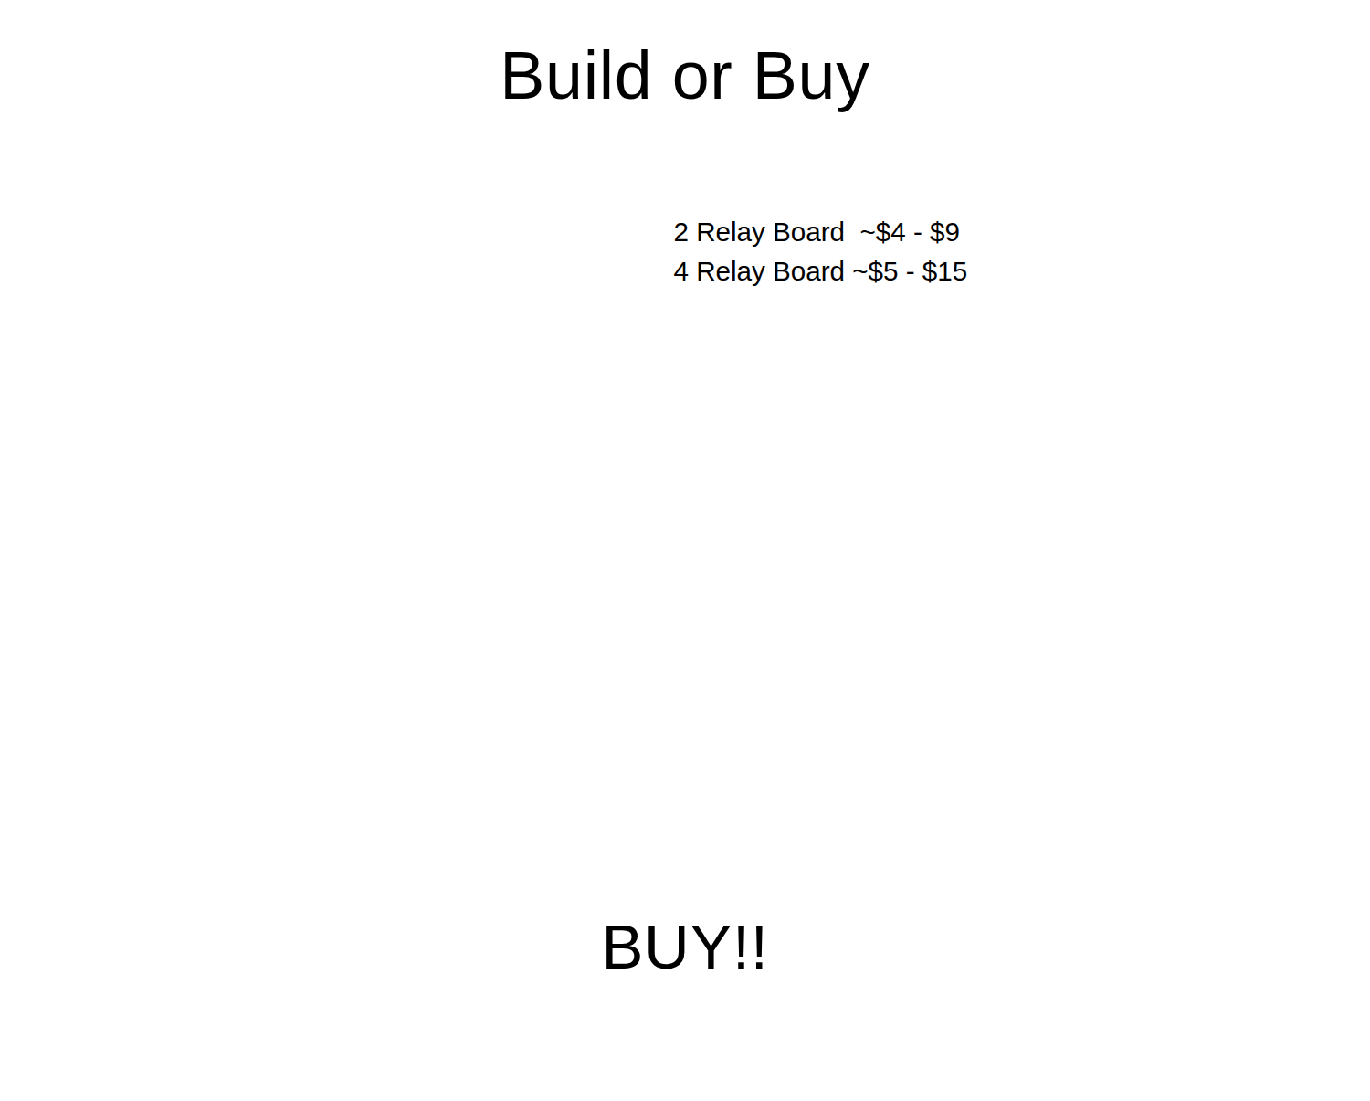Build or Buy
2 Relay Board ~$4 - $9
4 Relay Board ~$5 - $15
BUY!!